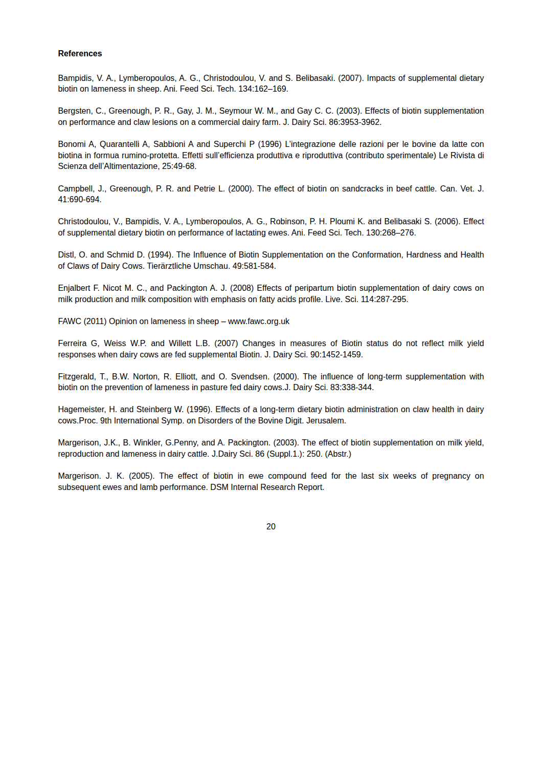References
Bampidis, V. A., Lymberopoulos, A. G., Christodoulou, V. and S. Belibasaki. (2007). Impacts of supplemental dietary biotin on lameness in sheep. Ani. Feed Sci. Tech. 134:162–169.
Bergsten, C., Greenough, P. R., Gay, J. M., Seymour W. M., and Gay C. C. (2003). Effects of biotin supplementation on performance and claw lesions on a commercial dairy farm. J. Dairy Sci. 86:3953-3962.
Bonomi A, Quarantelli A, Sabbioni A and Superchi P (1996) L’integrazione delle razioni per le bovine da latte con biotina in formua rumino-protetta. Effetti sull’efficienza produttiva e riproduttiva (contributo sperimentale) Le Rivista di Scienza dell’Altimentazione, 25:49-68.
Campbell, J., Greenough, P. R. and Petrie L. (2000). The effect of biotin on sandcracks in beef cattle. Can. Vet. J. 41:690-694.
Christodoulou, V., Bampidis, V. A., Lymberopoulos, A. G., Robinson, P. H. Ploumi K. and Belibasaki S. (2006). Effect of supplemental dietary biotin on performance of lactating ewes. Ani. Feed Sci. Tech. 130:268–276.
Distl, O. and Schmid D. (1994). The Influence of Biotin Supplementation on the Conformation, Hardness and Health of Claws of Dairy Cows. Tierärztliche Umschau. 49:581-584.
Enjalbert F. Nicot M. C., and Packington A. J. (2008) Effects of peripartum biotin supplementation of dairy cows on milk production and milk composition with emphasis on fatty acids profile. Live. Sci. 114:287-295.
FAWC (2011) Opinion on lameness in sheep – www.fawc.org.uk
Ferreira G, Weiss W.P. and Willett L.B. (2007) Changes in measures of Biotin status do not reflect milk yield responses when dairy cows are fed supplemental Biotin. J. Dairy Sci. 90:1452-1459.
Fitzgerald, T., B.W. Norton, R. Elliott, and O. Svendsen. (2000). The influence of long-term supplementation with biotin on the prevention of lameness in pasture fed dairy cows.J. Dairy Sci. 83:338-344.
Hagemeister, H. and Steinberg W. (1996). Effects of a long-term dietary biotin administration on claw health in dairy cows.Proc. 9th International Symp. on Disorders of the Bovine Digit. Jerusalem.
Margerison, J.K., B. Winkler, G.Penny, and A. Packington. (2003). The effect of biotin supplementation on milk yield, reproduction and lameness in dairy cattle. J.Dairy Sci. 86 (Suppl.1.): 250. (Abstr.)
Margerison. J. K. (2005). The effect of biotin in ewe compound feed for the last six weeks of pregnancy on subsequent ewes and lamb performance. DSM Internal Research Report.
20